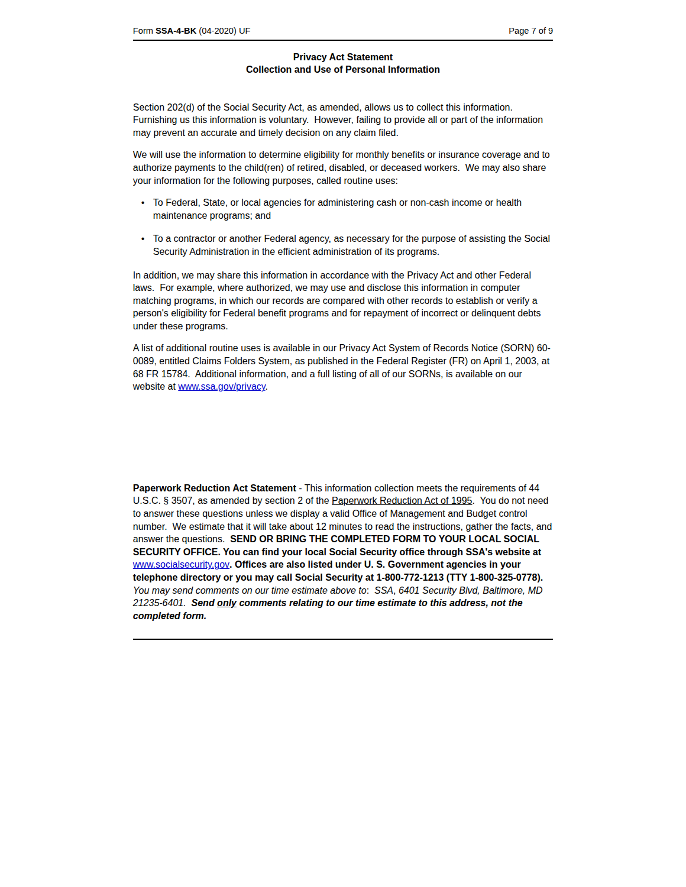Form SSA-4-BK (04-2020) UF
Page 7 of 9
Privacy Act Statement
Collection and Use of Personal Information
Section 202(d) of the Social Security Act, as amended, allows us to collect this information. Furnishing us this information is voluntary. However, failing to provide all or part of the information may prevent an accurate and timely decision on any claim filed.
We will use the information to determine eligibility for monthly benefits or insurance coverage and to authorize payments to the child(ren) of retired, disabled, or deceased workers. We may also share your information for the following purposes, called routine uses:
To Federal, State, or local agencies for administering cash or non-cash income or health maintenance programs; and
To a contractor or another Federal agency, as necessary for the purpose of assisting the Social Security Administration in the efficient administration of its programs.
In addition, we may share this information in accordance with the Privacy Act and other Federal laws. For example, where authorized, we may use and disclose this information in computer matching programs, in which our records are compared with other records to establish or verify a person's eligibility for Federal benefit programs and for repayment of incorrect or delinquent debts under these programs.
A list of additional routine uses is available in our Privacy Act System of Records Notice (SORN) 60-0089, entitled Claims Folders System, as published in the Federal Register (FR) on April 1, 2003, at 68 FR 15784. Additional information, and a full listing of all of our SORNs, is available on our website at www.ssa.gov/privacy.
Paperwork Reduction Act Statement - This information collection meets the requirements of 44 U.S.C. § 3507, as amended by section 2 of the Paperwork Reduction Act of 1995. You do not need to answer these questions unless we display a valid Office of Management and Budget control number. We estimate that it will take about 12 minutes to read the instructions, gather the facts, and answer the questions. SEND OR BRING THE COMPLETED FORM TO YOUR LOCAL SOCIAL SECURITY OFFICE. You can find your local Social Security office through SSA's website at www.socialsecurity.gov. Offices are also listed under U. S. Government agencies in your telephone directory or you may call Social Security at 1-800-772-1213 (TTY 1-800-325-0778). You may send comments on our time estimate above to: SSA, 6401 Security Blvd, Baltimore, MD 21235-6401. Send only comments relating to our time estimate to this address, not the completed form.